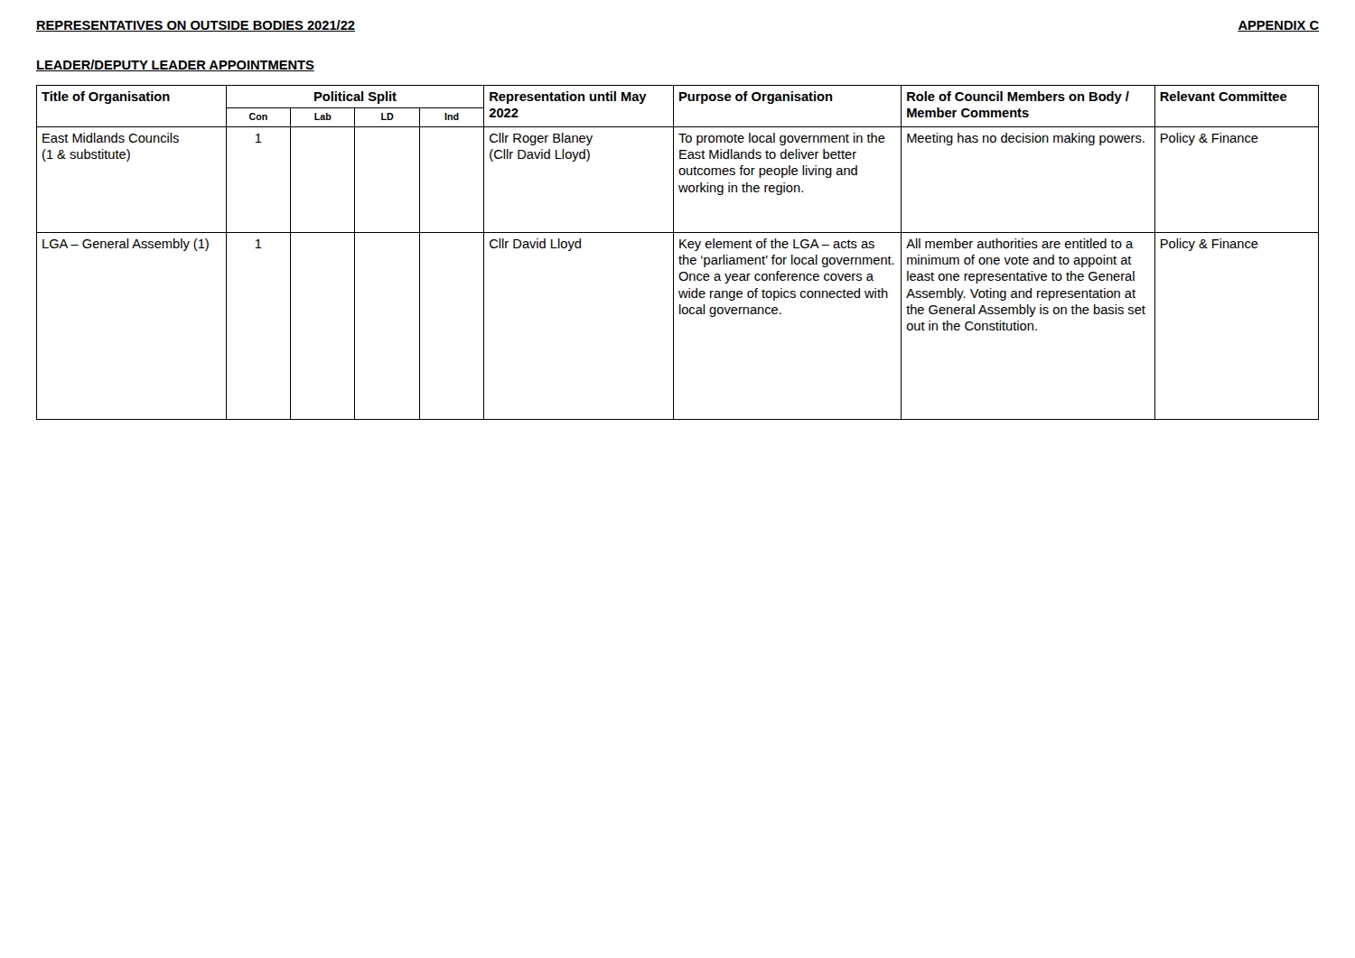REPRESENTATIVES ON OUTSIDE BODIES 2021/22
APPENDIX C
LEADER/DEPUTY LEADER APPOINTMENTS
| Title of Organisation | Political Split | Representation until May 2022 | Purpose of Organisation | Role of Council Members on Body / Member Comments | Relevant Committee |
| --- | --- | --- | --- | --- | --- |
| Con | Lab | LD | Ind |
| East Midlands Councils (1 & substitute) | 1 | | | | Cllr Roger Blaney (Cllr David Lloyd) | To promote local government in the East Midlands to deliver better outcomes for people living and working in the region. | Meeting has no decision making powers. | Policy & Finance |
| LGA – General Assembly (1) | 1 | | | | Cllr David Lloyd | Key element of the LGA – acts as the ‘parliament’ for local government. Once a year conference covers a wide range of topics connected with local governance. | All member authorities are entitled to a minimum of one vote and to appoint at least one representative to the General Assembly. Voting and representation at the General Assembly is on the basis set out in the Constitution. | Policy & Finance |